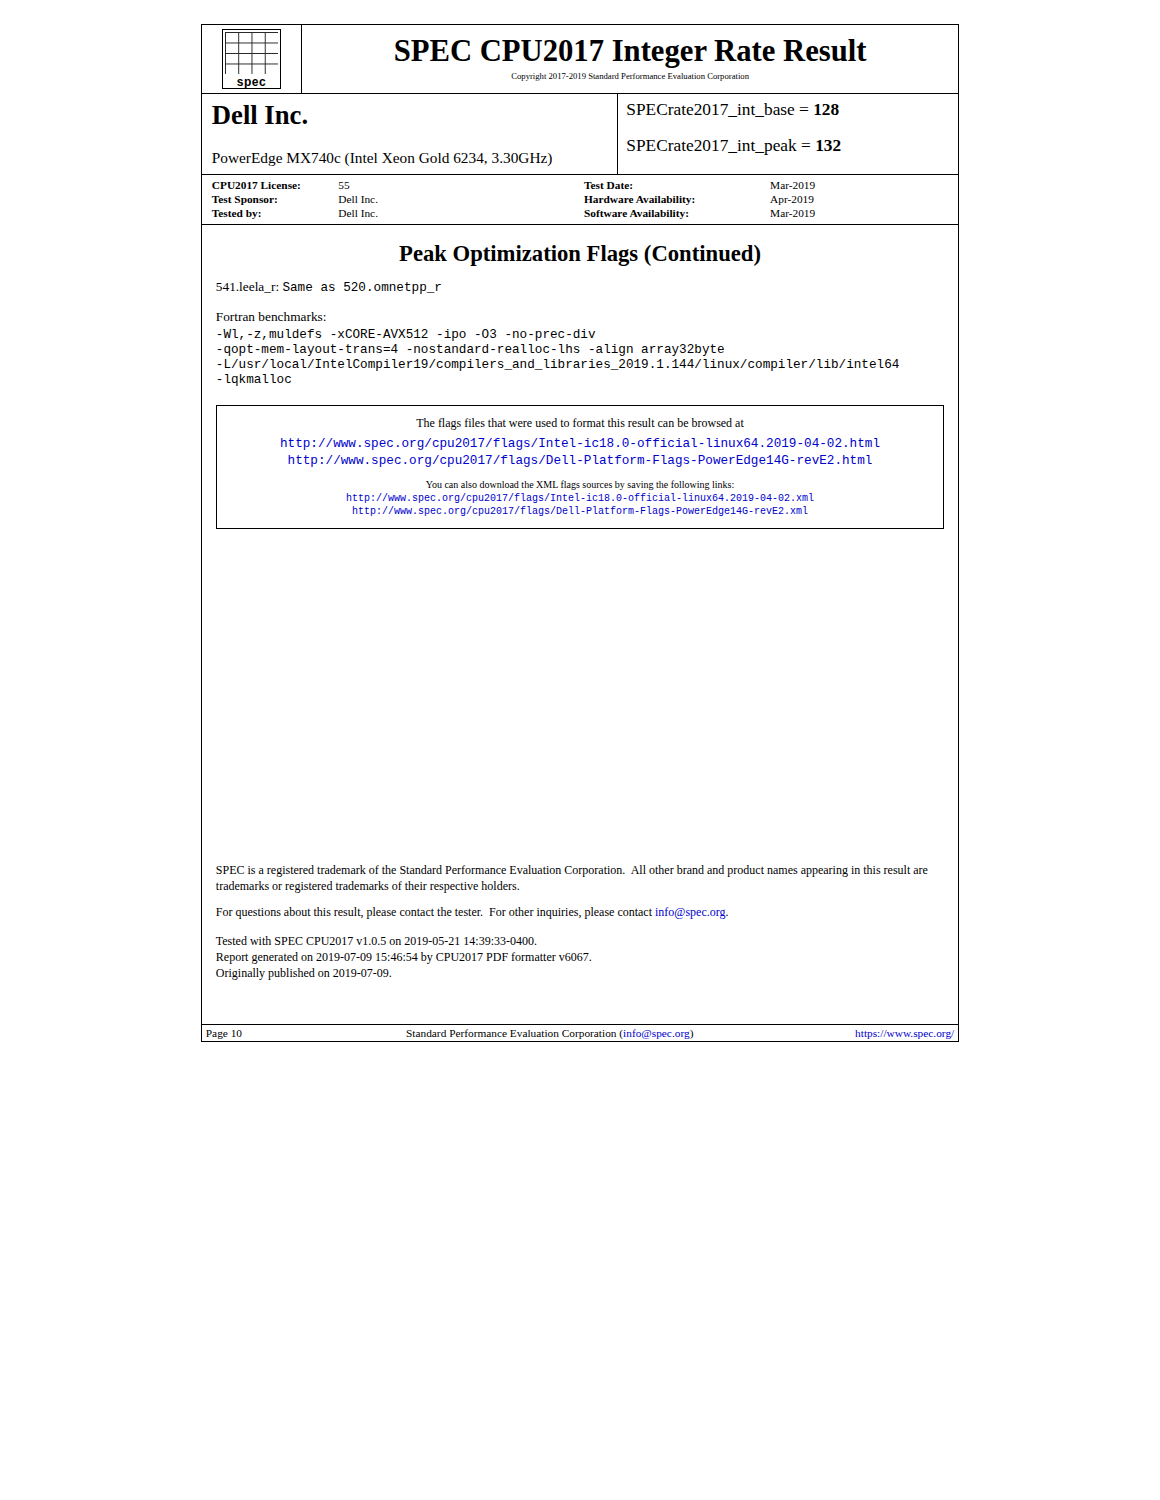spec
SPEC CPU2017 Integer Rate Result
Copyright 2017-2019 Standard Performance Evaluation Corporation
Dell Inc.
PowerEdge MX740c (Intel Xeon Gold 6234, 3.30GHz)
SPECrate2017_int_base = 128
SPECrate2017_int_peak = 132
CPU2017 License:
55
Test Date:
Mar-2019
Test Sponsor:
Dell Inc.
Hardware Availability:
Apr-2019
Tested by:
Dell Inc.
Software Availability:
Mar-2019
Peak Optimization Flags (Continued)
541.leela_r: Same as 520.omnetpp_r
Fortran benchmarks:
-Wl,-z,muldefs -xCORE-AVX512 -ipo -O3 -no-prec-div -qopt-mem-layout-trans=4 -nostandard-realloc-lhs -align array32byte -L/usr/local/IntelCompiler19/compilers_and_libraries_2019.1.144/linux/compiler/lib/intel64 -lqkmalloc
The flags files that were used to format this result can be browsed at
http://www.spec.org/cpu2017/flags/Intel-ic18.0-official-linux64.2019-04-02.html
http://www.spec.org/cpu2017/flags/Dell-Platform-Flags-PowerEdge14G-revE2.html
You can also download the XML flags sources by saving the following links:
http://www.spec.org/cpu2017/flags/Intel-ic18.0-official-linux64.2019-04-02.xml
http://www.spec.org/cpu2017/flags/Dell-Platform-Flags-PowerEdge14G-revE2.xml
SPEC is a registered trademark of the Standard Performance Evaluation Corporation. All other brand and product names appearing in this result are trademarks or registered trademarks of their respective holders.
For questions about this result, please contact the tester. For other inquiries, please contact info@spec.org.
Tested with SPEC CPU2017 v1.0.5 on 2019-05-21 14:39:33-0400.
Report generated on 2019-07-09 15:46:54 by CPU2017 PDF formatter v6067.
Originally published on 2019-07-09.
Page 10
Standard Performance Evaluation Corporation (info@spec.org)
https://www.spec.org/